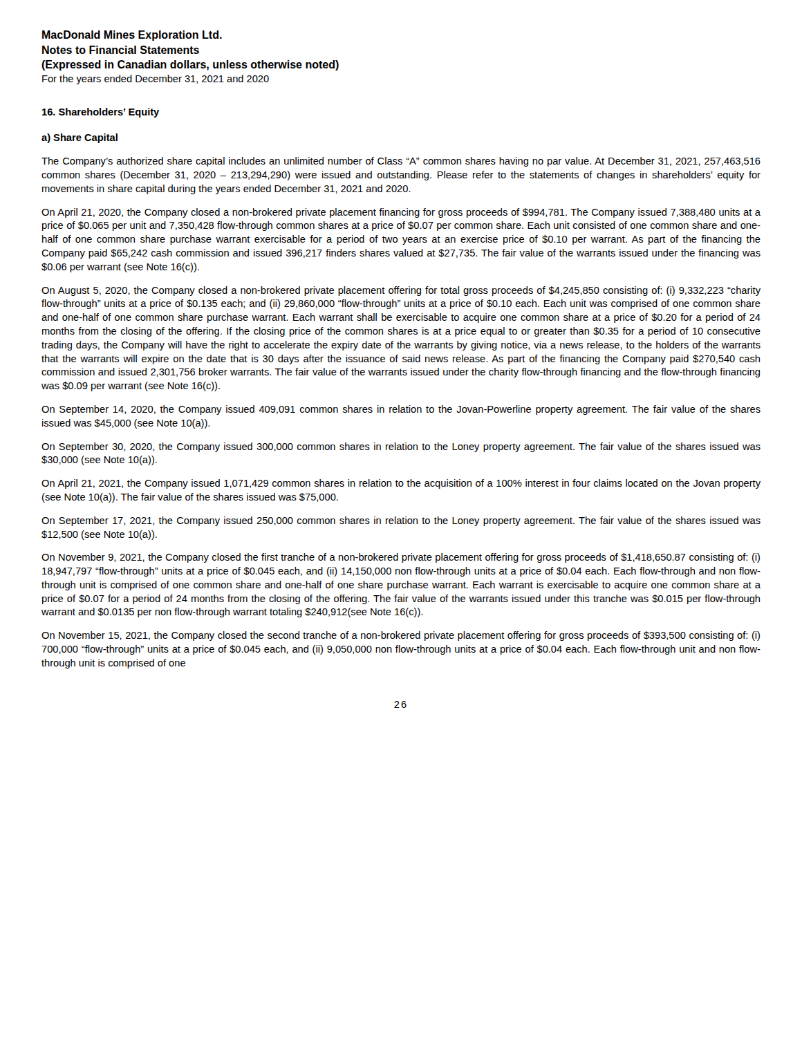MacDonald Mines Exploration Ltd.
Notes to Financial Statements
(Expressed in Canadian dollars, unless otherwise noted)
For the years ended December 31, 2021 and 2020
16. Shareholders’ Equity
a) Share Capital
The Company’s authorized share capital includes an unlimited number of Class “A” common shares having no par value. At December 31, 2021, 257,463,516 common shares (December 31, 2020 – 213,294,290) were issued and outstanding. Please refer to the statements of changes in shareholders’ equity for movements in share capital during the years ended December 31, 2021 and 2020.
On April 21, 2020, the Company closed a non-brokered private placement financing for gross proceeds of $994,781. The Company issued 7,388,480 units at a price of $0.065 per unit and 7,350,428 flow-through common shares at a price of $0.07 per common share. Each unit consisted of one common share and one-half of one common share purchase warrant exercisable for a period of two years at an exercise price of $0.10 per warrant. As part of the financing the Company paid $65,242 cash commission and issued 396,217 finders shares valued at $27,735. The fair value of the warrants issued under the financing was $0.06 per warrant (see Note 16(c)).
On August 5, 2020, the Company closed a non-brokered private placement offering for total gross proceeds of $4,245,850 consisting of: (i) 9,332,223 “charity flow-through” units at a price of $0.135 each; and (ii) 29,860,000 “flow-through” units at a price of $0.10 each. Each unit was comprised of one common share and one-half of one common share purchase warrant. Each warrant shall be exercisable to acquire one common share at a price of $0.20 for a period of 24 months from the closing of the offering. If the closing price of the common shares is at a price equal to or greater than $0.35 for a period of 10 consecutive trading days, the Company will have the right to accelerate the expiry date of the warrants by giving notice, via a news release, to the holders of the warrants that the warrants will expire on the date that is 30 days after the issuance of said news release. As part of the financing the Company paid $270,540 cash commission and issued 2,301,756 broker warrants. The fair value of the warrants issued under the charity flow-through financing and the flow-through financing was $0.09 per warrant (see Note 16(c)).
On September 14, 2020, the Company issued 409,091 common shares in relation to the Jovan-Powerline property agreement. The fair value of the shares issued was $45,000 (see Note 10(a)).
On September 30, 2020, the Company issued 300,000 common shares in relation to the Loney property agreement. The fair value of the shares issued was $30,000 (see Note 10(a)).
On April 21, 2021, the Company issued 1,071,429 common shares in relation to the acquisition of a 100% interest in four claims located on the Jovan property (see Note 10(a)). The fair value of the shares issued was $75,000.
On September 17, 2021, the Company issued 250,000 common shares in relation to the Loney property agreement. The fair value of the shares issued was $12,500 (see Note 10(a)).
On November 9, 2021, the Company closed the first tranche of a non-brokered private placement offering for gross proceeds of $1,418,650.87 consisting of: (i) 18,947,797 “flow-through” units at a price of $0.045 each, and (ii) 14,150,000 non flow-through units at a price of $0.04 each. Each flow-through and non flow-through unit is comprised of one common share and one-half of one share purchase warrant. Each warrant is exercisable to acquire one common share at a price of $0.07 for a period of 24 months from the closing of the offering. The fair value of the warrants issued under this tranche was $0.015 per flow-through warrant and $0.0135 per non flow-through warrant totaling $240,912(see Note 16(c)).
On November 15, 2021, the Company closed the second tranche of a non-brokered private placement offering for gross proceeds of $393,500 consisting of: (i) 700,000 “flow-through” units at a price of $0.045 each, and (ii) 9,050,000 non flow-through units at a price of $0.04 each. Each flow-through unit and non flow-through unit is comprised of one
26